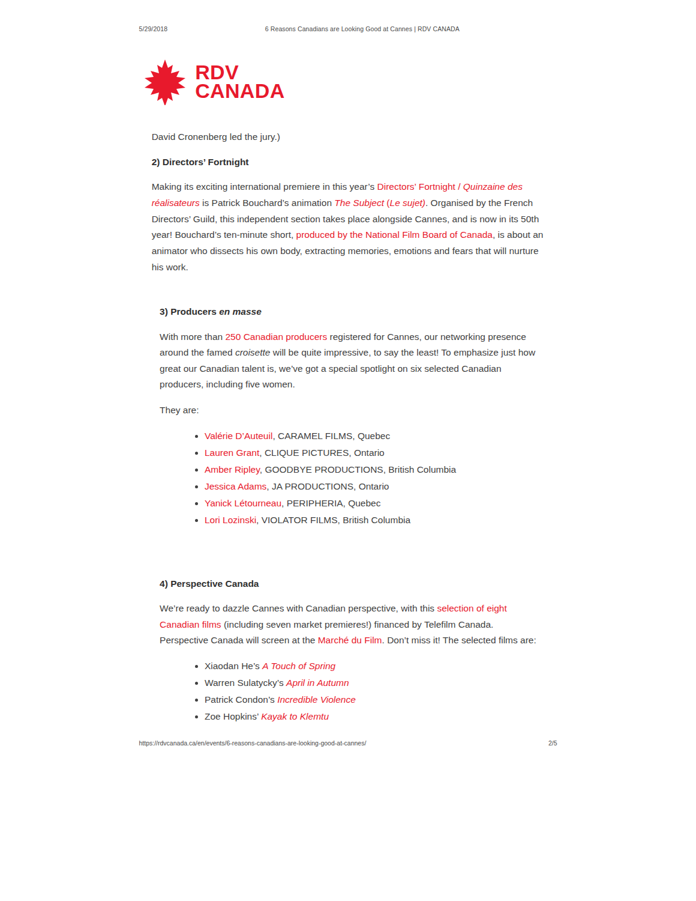5/29/2018
6 Reasons Canadians are Looking Good at Cannes | RDV CANADA
RDV
Canada
David Cronenberg led the jury.)
2) Directors’ Fortnight
Making its exciting international premiere in this year’s Directors’ Fortnight / Quinzaine des réalisateurs is Patrick Bouchard’s animation The Subject (Le sujet). Organised by the French Directors’ Guild, this independent section takes place alongside Cannes, and is now in its 50th year! Bouchard’s ten-minute short, produced by the National Film Board of Canada, is about an animator who dissects his own body, extracting memories, emotions and fears that will nurture his work.
3) Producers en masse
With more than 250 Canadian producers registered for Cannes, our networking presence around the famed croisette will be quite impressive, to say the least! To emphasize just how great our Canadian talent is, we’ve got a special spotlight on six selected Canadian producers, including five women.
They are:
Valérie D’Auteuil, CARAMEL FILMS, Quebec
Lauren Grant, CLIQUE PICTURES, Ontario
Amber Ripley, GOODBYE PRODUCTIONS, British Columbia
Jessica Adams, JA PRODUCTIONS, Ontario
Yanick Létourneau, PERIPHERIA, Quebec
Lori Lozinski, VIOLATOR FILMS, British Columbia
4) Perspective Canada
We’re ready to dazzle Cannes with Canadian perspective, with this selection of eight Canadian films (including seven market premieres!) financed by Telefilm Canada. Perspective Canada will screen at the Marché du Film. Don’t miss it! The selected films are:
Xiaodan He’s A Touch of Spring
Warren Sulatycky’s April in Autumn
Patrick Condon’s Incredible Violence
Zoe Hopkins’ Kayak to Klemtu
https://rdvcanada.ca/en/events/6-reasons-canadians-are-looking-good-at-cannes/
2/5